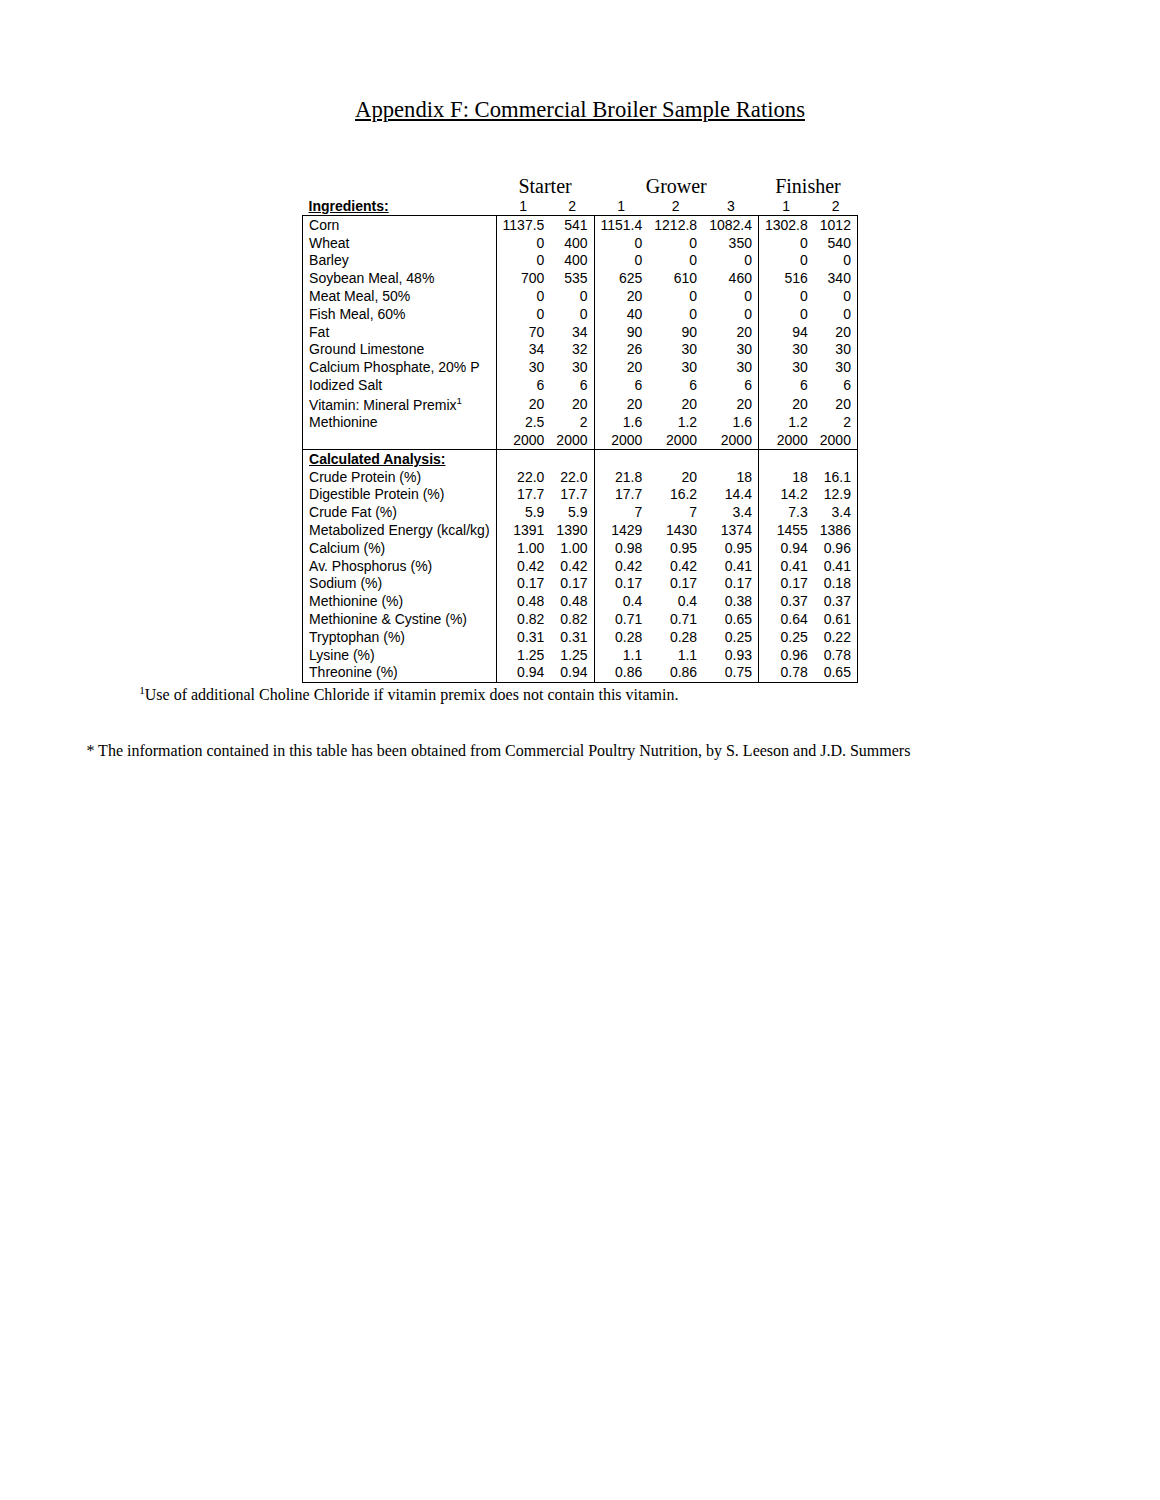Appendix F: Commercial Broiler Sample Rations
| | Starter | Grower | Finisher |
| --- | --- | --- | --- |
| Ingredients: | 1 | 2 | 1 | 2 | 3 | 1 | 2 |
| Corn | 1137.5 | 541 | 1151.4 | 1212.8 | 1082.4 | 1302.8 | 1012 |
| Wheat | 0 | 400 | 0 | 0 | 350 | 0 | 540 |
| Barley | 0 | 400 | 0 | 0 | 0 | 0 | 0 |
| Soybean Meal, 48% | 700 | 535 | 625 | 610 | 460 | 516 | 340 |
| Meat Meal, 50% | 0 | 0 | 20 | 0 | 0 | 0 | 0 |
| Fish Meal, 60% | 0 | 0 | 40 | 0 | 0 | 0 | 0 |
| Fat | 70 | 34 | 90 | 90 | 20 | 94 | 20 |
| Ground Limestone | 34 | 32 | 26 | 30 | 30 | 30 | 30 |
| Calcium Phosphate, 20% P | 30 | 30 | 20 | 30 | 30 | 30 | 30 |
| Iodized Salt | 6 | 6 | 6 | 6 | 6 | 6 | 6 |
| Vitamin: Mineral Premix 1 | 20 | 20 | 20 | 20 | 20 | 20 | 20 |
| Methionine | 2.5 | 2 | 1.6 | 1.2 | 1.6 | 1.2 | 2 |
| | 2000 | 2000 | 2000 | 2000 | 2000 | 2000 | 2000 |
| Calculated Analysis: | | | | | | | |
| Crude Protein (%) | 22.0 | 22.0 | 21.8 | 20 | 18 | 18 | 16.1 |
| Digestible Protein (%) | 17.7 | 17.7 | 17.7 | 16.2 | 14.4 | 14.2 | 12.9 |
| Crude Fat (%) | 5.9 | 5.9 | 7 | 7 | 3.4 | 7.3 | 3.4 |
| Metabolized Energy (kcal/kg) | 1391 | 1390 | 1429 | 1430 | 1374 | 1455 | 1386 |
| Calcium (%) | 1.00 | 1.00 | 0.98 | 0.95 | 0.95 | 0.94 | 0.96 |
| Av. Phosphorus (%) | 0.42 | 0.42 | 0.42 | 0.42 | 0.41 | 0.41 | 0.41 |
| Sodium (%) | 0.17 | 0.17 | 0.17 | 0.17 | 0.17 | 0.17 | 0.18 |
| Methionine (%) | 0.48 | 0.48 | 0.4 | 0.4 | 0.38 | 0.37 | 0.37 |
| Methionine & Cystine (%) | 0.82 | 0.82 | 0.71 | 0.71 | 0.65 | 0.64 | 0.61 |
| Tryptophan (%) | 0.31 | 0.31 | 0.28 | 0.28 | 0.25 | 0.25 | 0.22 |
| Lysine (%) | 1.25 | 1.25 | 1.1 | 1.1 | 0.93 | 0.96 | 0.78 |
| Threonine (%) | 0.94 | 0.94 | 0.86 | 0.86 | 0.75 | 0.78 | 0.65 |
1Use of additional Choline Chloride if vitamin premix does not contain this vitamin.
* The information contained in this table has been obtained from Commercial Poultry Nutrition, by S. Leeson and J.D. Summers